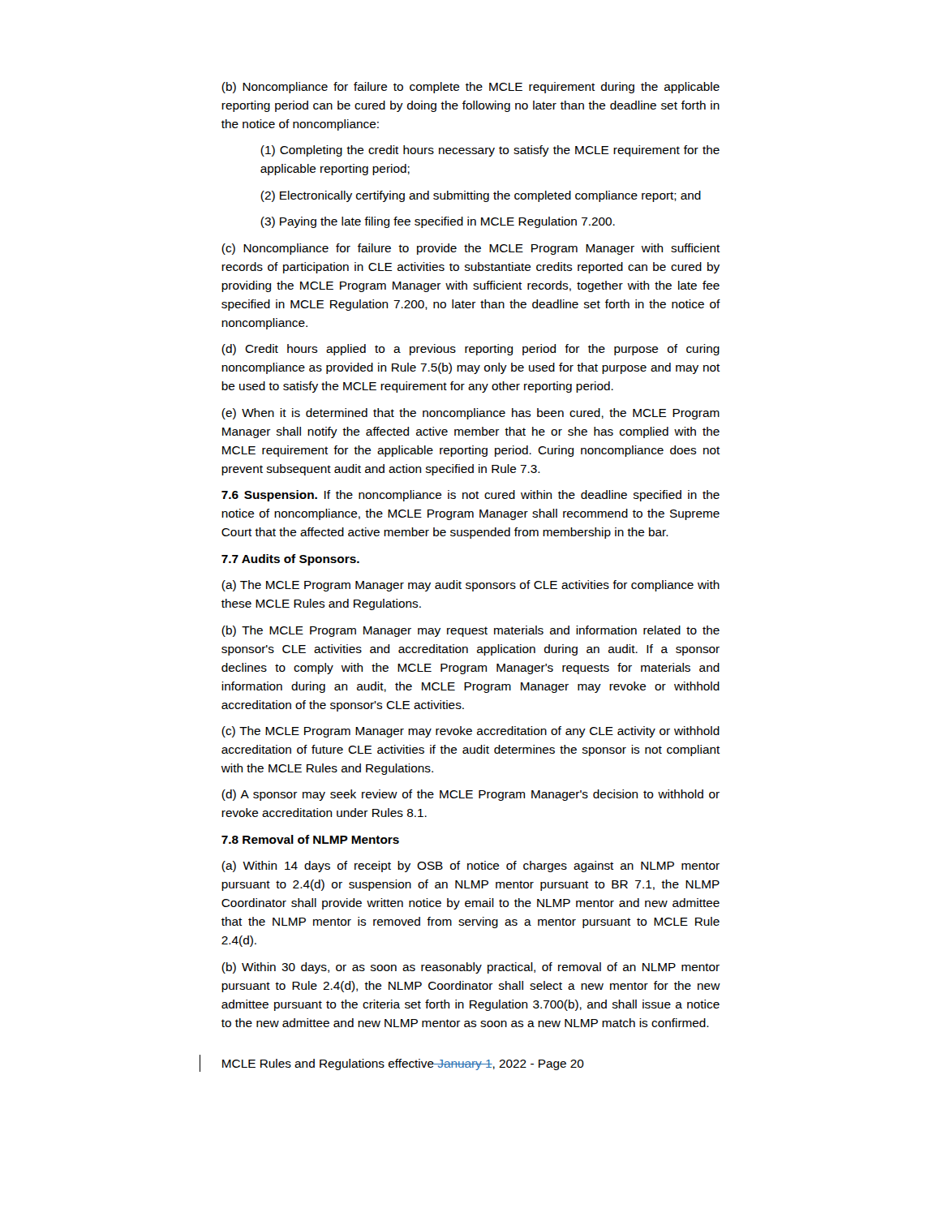(b) Noncompliance for failure to complete the MCLE requirement during the applicable reporting period can be cured by doing the following no later than the deadline set forth in the notice of noncompliance:
(1) Completing the credit hours necessary to satisfy the MCLE requirement for the applicable reporting period;
(2) Electronically certifying and submitting the completed compliance report; and
(3) Paying the late filing fee specified in MCLE Regulation 7.200.
(c) Noncompliance for failure to provide the MCLE Program Manager with sufficient records of participation in CLE activities to substantiate credits reported can be cured by providing the MCLE Program Manager with sufficient records, together with the late fee specified in MCLE Regulation 7.200, no later than the deadline set forth in the notice of noncompliance.
(d) Credit hours applied to a previous reporting period for the purpose of curing noncompliance as provided in Rule 7.5(b) may only be used for that purpose and may not be used to satisfy the MCLE requirement for any other reporting period.
(e) When it is determined that the noncompliance has been cured, the MCLE Program Manager shall notify the affected active member that he or she has complied with the MCLE requirement for the applicable reporting period. Curing noncompliance does not prevent subsequent audit and action specified in Rule 7.3.
7.6 Suspension. If the noncompliance is not cured within the deadline specified in the notice of noncompliance, the MCLE Program Manager shall recommend to the Supreme Court that the affected active member be suspended from membership in the bar.
7.7 Audits of Sponsors.
(a) The MCLE Program Manager may audit sponsors of CLE activities for compliance with these MCLE Rules and Regulations.
(b) The MCLE Program Manager may request materials and information related to the sponsor's CLE activities and accreditation application during an audit. If a sponsor declines to comply with the MCLE Program Manager's requests for materials and information during an audit, the MCLE Program Manager may revoke or withhold accreditation of the sponsor's CLE activities.
(c) The MCLE Program Manager may revoke accreditation of any CLE activity or withhold accreditation of future CLE activities if the audit determines the sponsor is not compliant with the MCLE Rules and Regulations.
(d) A sponsor may seek review of the MCLE Program Manager's decision to withhold or revoke accreditation under Rules 8.1.
7.8 Removal of NLMP Mentors
(a) Within 14 days of receipt by OSB of notice of charges against an NLMP mentor pursuant to 2.4(d) or suspension of an NLMP mentor pursuant to BR 7.1, the NLMP Coordinator shall provide written notice by email to the NLMP mentor and new admittee that the NLMP mentor is removed from serving as a mentor pursuant to MCLE Rule 2.4(d).
(b) Within 30 days, or as soon as reasonably practical, of removal of an NLMP mentor pursuant to Rule 2.4(d), the NLMP Coordinator shall select a new mentor for the new admittee pursuant to the criteria set forth in Regulation 3.700(b), and shall issue a notice to the new admittee and new NLMP mentor as soon as a new NLMP match is confirmed.
MCLE Rules and Regulations effective January 1, 2022 - Page 20